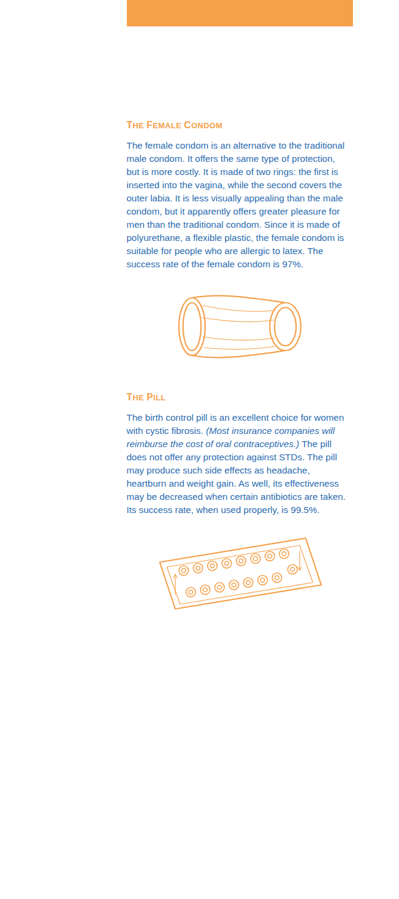THE FEMALE CONDOM
The female condom is an alternative to the traditional male condom. It offers the same type of protection, but is more costly. It is made of two rings: the first is inserted into the vagina, while the second covers the outer labia. It is less visually appealing than the male condom, but it apparently offers greater pleasure for men than the traditional condom. Since it is made of polyurethane, a flexible plastic, the female condom is suitable for people who are allergic to latex. The success rate of the female condom is 97%.
THE PILL
The birth control pill is an excellent choice for women with cystic fibrosis. (Most insurance companies will reimburse the cost of oral contraceptives.) The pill does not offer any protection against STDs. The pill may produce such side effects as headache, heartburn and weight gain. As well, its effectiveness may be decreased when certain antibiotics are taken. Its success rate, when used properly, is 99.5%.